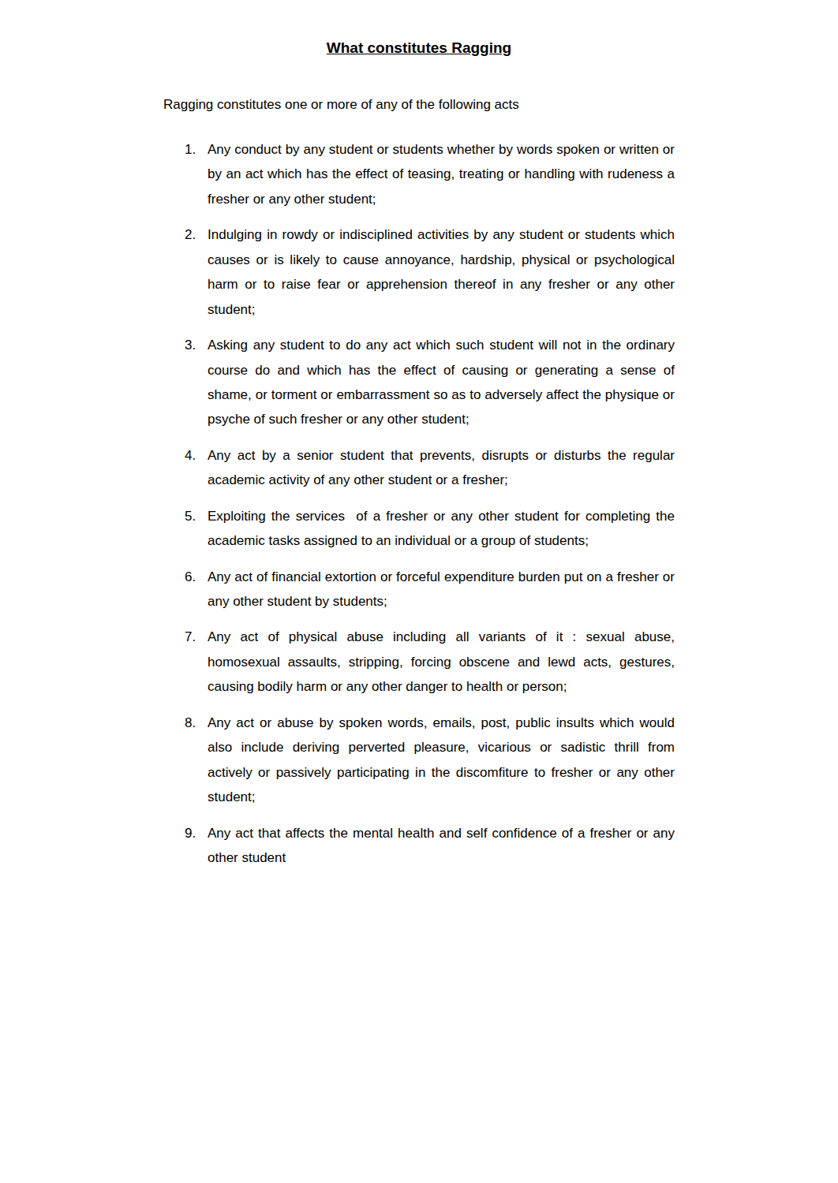What constitutes Ragging
Ragging constitutes one or more of any of the following acts
Any conduct by any student or students whether by words spoken or written or by an act which has the effect of teasing, treating or handling with rudeness a fresher or any other student;
Indulging in rowdy or indisciplined activities by any student or students which causes or is likely to cause annoyance, hardship, physical or psychological harm or to raise fear or apprehension thereof in any fresher or any other student;
Asking any student to do any act which such student will not in the ordinary course do and which has the effect of causing or generating a sense of shame, or torment or embarrassment so as to adversely affect the physique or psyche of such fresher or any other student;
Any act by a senior student that prevents, disrupts or disturbs the regular academic activity of any other student or a fresher;
Exploiting the services of a fresher or any other student for completing the academic tasks assigned to an individual or a group of students;
Any act of financial extortion or forceful expenditure burden put on a fresher or any other student by students;
Any act of physical abuse including all variants of it : sexual abuse, homosexual assaults, stripping, forcing obscene and lewd acts, gestures, causing bodily harm or any other danger to health or person;
Any act or abuse by spoken words, emails, post, public insults which would also include deriving perverted pleasure, vicarious or sadistic thrill from actively or passively participating in the discomfiture to fresher or any other student;
Any act that affects the mental health and self confidence of a fresher or any other student